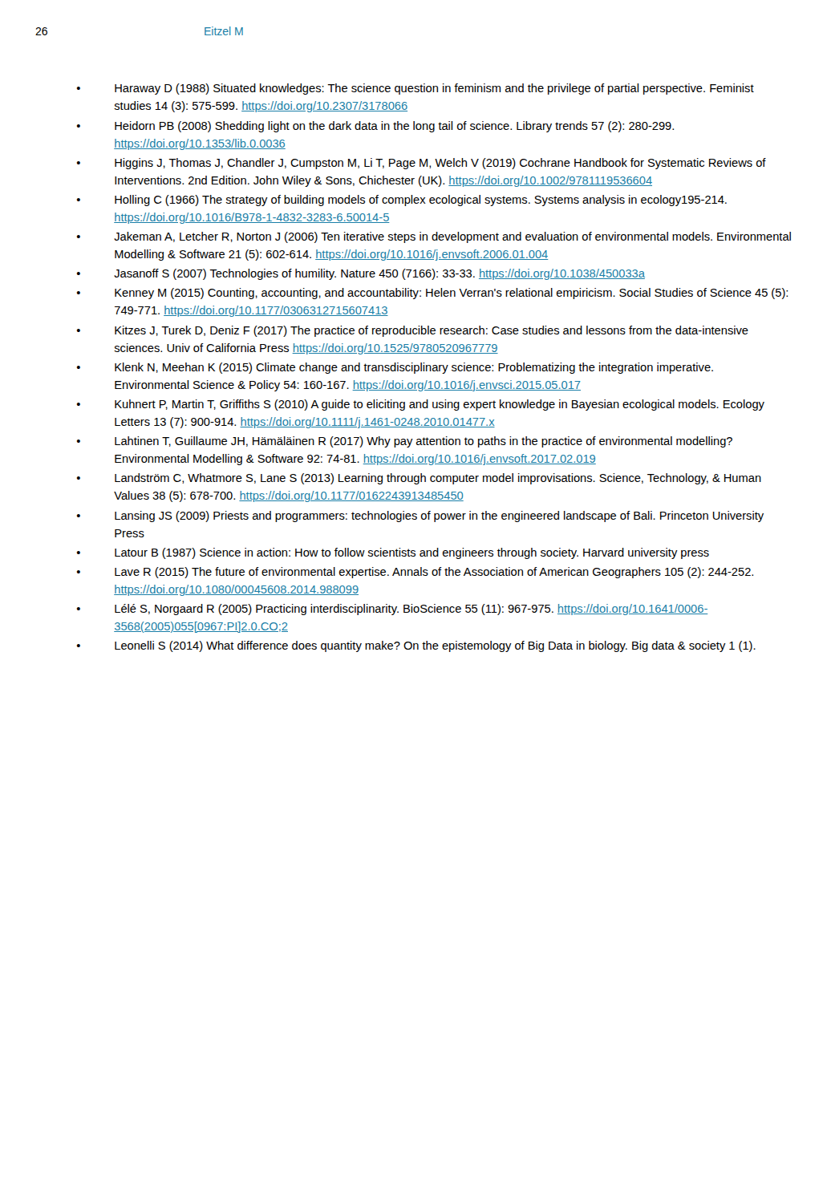26 Eitzel M
Haraway D (1988) Situated knowledges: The science question in feminism and the privilege of partial perspective. Feminist studies 14 (3): 575-599. https://doi.org/10.2307/3178066
Heidorn PB (2008) Shedding light on the dark data in the long tail of science. Library trends 57 (2): 280-299. https://doi.org/10.1353/lib.0.0036
Higgins J, Thomas J, Chandler J, Cumpston M, Li T, Page M, Welch V (2019) Cochrane Handbook for Systematic Reviews of Interventions. 2nd Edition. John Wiley & Sons, Chichester (UK). https://doi.org/10.1002/9781119536604
Holling C (1966) The strategy of building models of complex ecological systems. Systems analysis in ecology195-214. https://doi.org/10.1016/B978-1-4832-3283-6.50014-5
Jakeman A, Letcher R, Norton J (2006) Ten iterative steps in development and evaluation of environmental models. Environmental Modelling & Software 21 (5): 602-614. https://doi.org/10.1016/j.envsoft.2006.01.004
Jasanoff S (2007) Technologies of humility. Nature 450 (7166): 33-33. https://doi.org/10.1038/450033a
Kenney M (2015) Counting, accounting, and accountability: Helen Verran's relational empiricism. Social Studies of Science 45 (5): 749-771. https://doi.org/10.1177/0306312715607413
Kitzes J, Turek D, Deniz F (2017) The practice of reproducible research: Case studies and lessons from the data-intensive sciences. Univ of California Press https://doi.org/10.1525/9780520967779
Klenk N, Meehan K (2015) Climate change and transdisciplinary science: Problematizing the integration imperative. Environmental Science & Policy 54: 160-167. https://doi.org/10.1016/j.envsci.2015.05.017
Kuhnert P, Martin T, Griffiths S (2010) A guide to eliciting and using expert knowledge in Bayesian ecological models. Ecology Letters 13 (7): 900-914. https://doi.org/10.1111/j.1461-0248.2010.01477.x
Lahtinen T, Guillaume JH, Hämäläinen R (2017) Why pay attention to paths in the practice of environmental modelling? Environmental Modelling & Software 92: 74-81. https://doi.org/10.1016/j.envsoft.2017.02.019
Landström C, Whatmore S, Lane S (2013) Learning through computer model improvisations. Science, Technology, & Human Values 38 (5): 678-700. https://doi.org/10.1177/0162243913485450
Lansing JS (2009) Priests and programmers: technologies of power in the engineered landscape of Bali. Princeton University Press
Latour B (1987) Science in action: How to follow scientists and engineers through society. Harvard university press
Lave R (2015) The future of environmental expertise. Annals of the Association of American Geographers 105 (2): 244-252. https://doi.org/10.1080/00045608.2014.988099
Lélé S, Norgaard R (2005) Practicing interdisciplinarity. BioScience 55 (11): 967-975. https://doi.org/10.1641/0006-3568(2005)055[0967:PI]2.0.CO;2
Leonelli S (2014) What difference does quantity make? On the epistemology of Big Data in biology. Big data & society 1 (1).